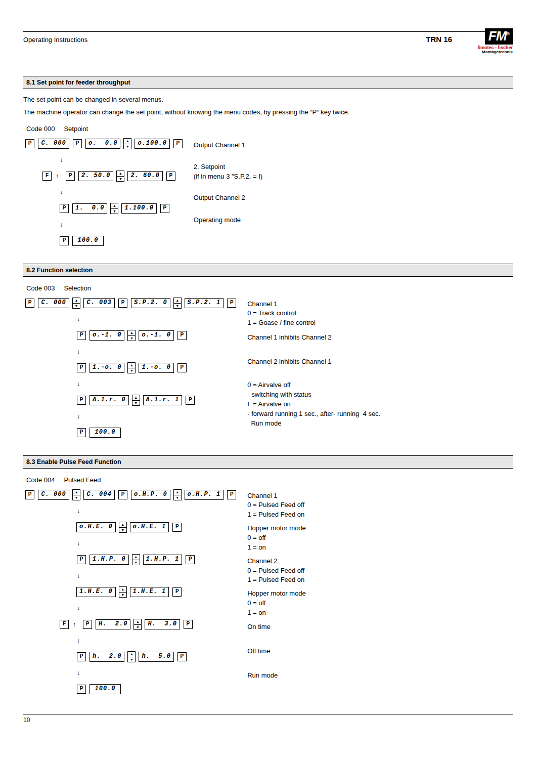FM®
fimotec - fischer
Montagetechnik
Operating Instructions
TRN 16
8.1 Set point for feeder throughput
The set point can be changed in several menus.
The machine operator can change the set point, without knowing the menu codes, by pressing the “P“ key twice.
Code 000 Setpoint
P C. 000 P o. 0.0 ▲▼ o.100.0 P
↓
F↑ P 2. 50.0 ▲▼ 2. 60.0 P
↓
P 1. 0.0 ▲▼ 1.100.0 P
↓
P 100.0
Output Channel 1
2. Setpoint
(if in menu 3 "S.P.2. = I)
Output Channel 2
Operating mode
8.2 Function selection
Code 003 Selection
P C. 000 ▲▼ C. 003 P S.P.2. 0 ▲▼ S.P.2. 1 P
↓
P o.-1. 0 ▲▼ o.-1. 0 P
↓
P 1.-o. 0 ▲▼ 1.-o. 0 P
↓
P A.1.r. 0 ▲▼ A.1.r. 1 P
↓
P 100.0
Channel 1
0 = Track control
1 = Goase / fine control
Channel 1 inhibits Channel 2
Channel 2 inhibits Channel 1
0 = Airvalve off
- switching with status
I = Airvalve on
- forward running 1 sec., after- running 4 sec.
Run mode
8.3 Enable Pulse Feed Function
Code 004 Pulsed Feed
P C. 000 ▲▼ C. 004 P o.H.P. 0 ▲▼ o.H.P. 1 P
↓
o.H.E. 0 ▲▼ o.H.E. 1 P
↓
P 1.H.P. 0 ▲▼ 1.H.P. 1 P
↓
1.H.E. 0 ▲▼ 1.H.E. 1 P
↓
F↑ P H. 2.0 ▲▼ H. 3.0 P
↓
P h. 2.0 ▲▼ h. 5.0 P
↓
P 100.0
Channel 1
0 = Pulsed Feed off
1 = Pulsed Feed on
Hopper motor mode
0 = off
1 = on
Channel 2
0 = Pulsed Feed off
1 = Pulsed Feed on
Hopper motor mode
0 = off
1 = on
On time
Off time
Run mode
10